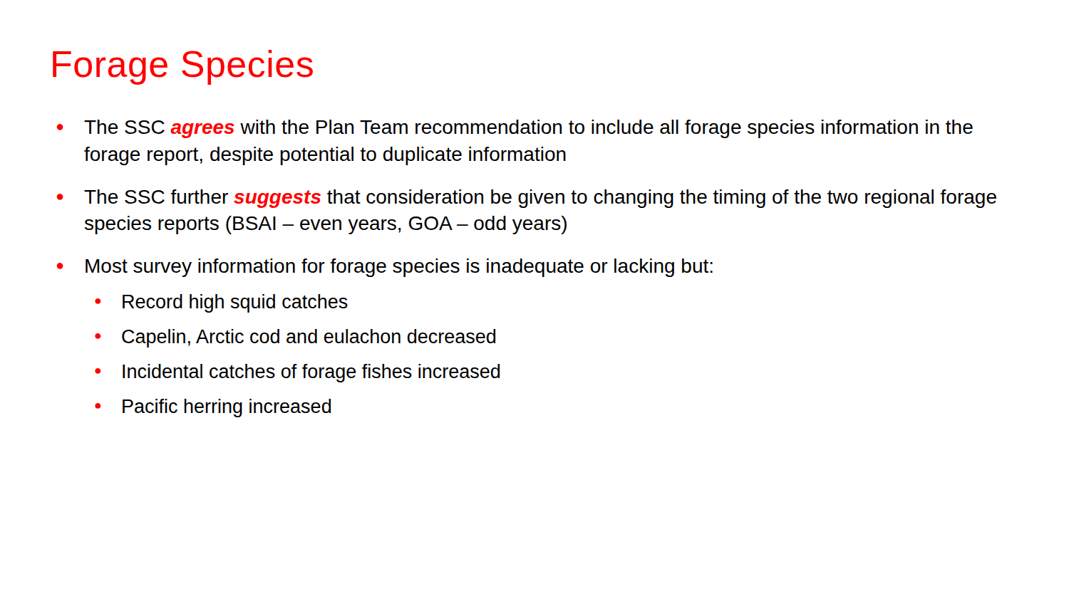Forage Species
The SSC agrees with the Plan Team recommendation to include all forage species information in the forage report, despite potential to duplicate information
The SSC further suggests that consideration be given to changing the timing of the two regional forage species reports (BSAI – even years, GOA – odd years)
Most survey information for forage species is inadequate or lacking but:
Record high squid catches
Capelin, Arctic cod and eulachon decreased
Incidental catches of forage fishes increased
Pacific herring increased